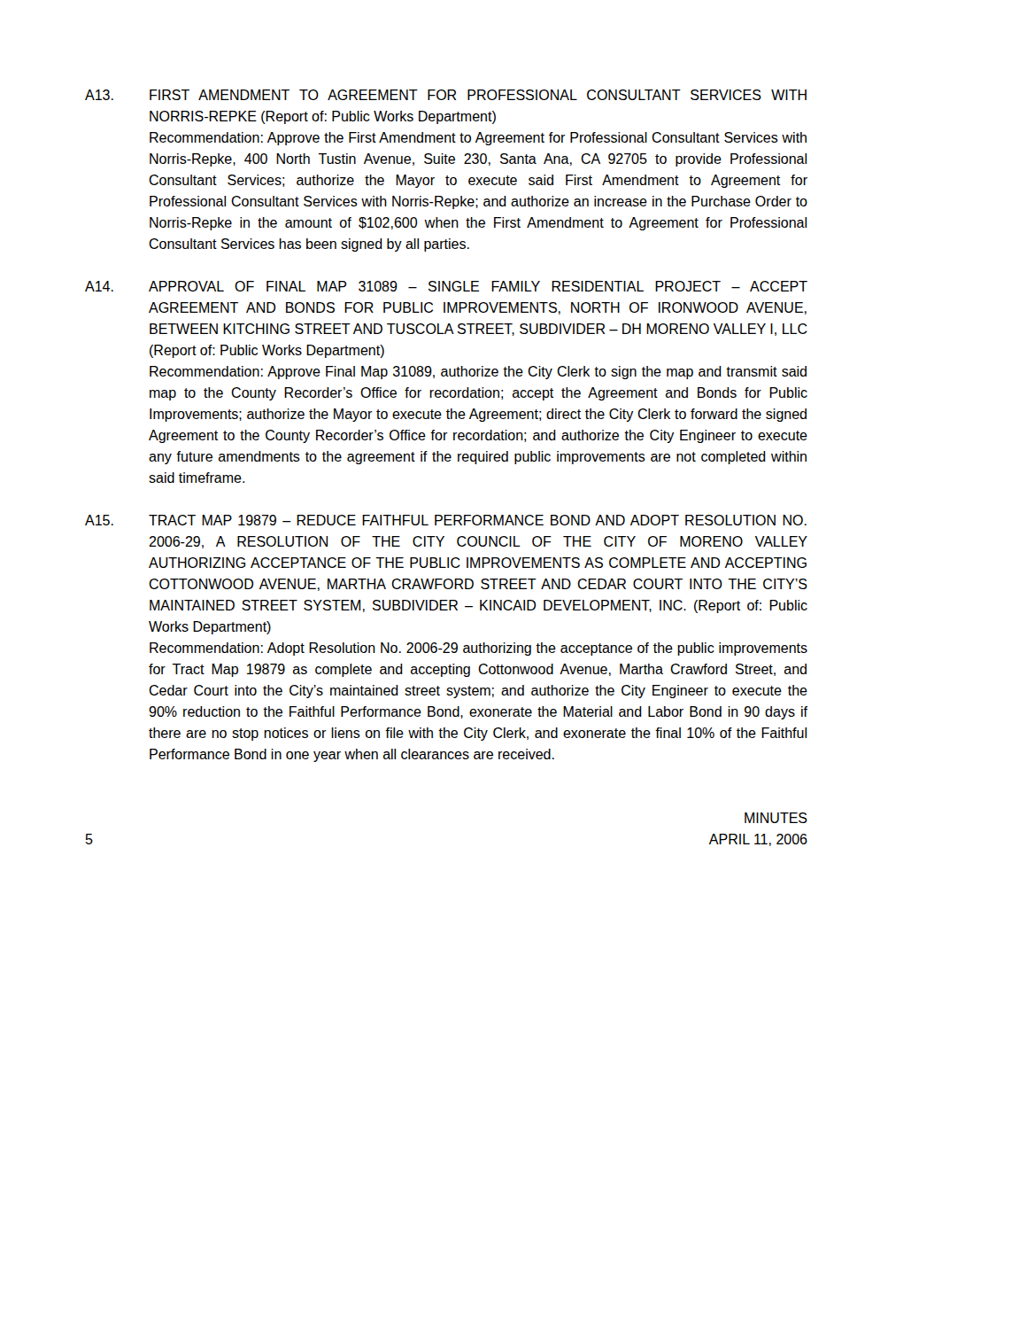A13.
FIRST AMENDMENT TO AGREEMENT FOR PROFESSIONAL CONSULTANT SERVICES WITH NORRIS-REPKE (Report of: Public Works Department)
Recommendation: Approve the First Amendment to Agreement for Professional Consultant Services with Norris-Repke, 400 North Tustin Avenue, Suite 230, Santa Ana, CA 92705 to provide Professional Consultant Services; authorize the Mayor to execute said First Amendment to Agreement for Professional Consultant Services with Norris-Repke; and authorize an increase in the Purchase Order to Norris-Repke in the amount of $102,600 when the First Amendment to Agreement for Professional Consultant Services has been signed by all parties.
A14.
APPROVAL OF FINAL MAP 31089 – SINGLE FAMILY RESIDENTIAL PROJECT – ACCEPT AGREEMENT AND BONDS FOR PUBLIC IMPROVEMENTS, NORTH OF IRONWOOD AVENUE, BETWEEN KITCHING STREET AND TUSCOLA STREET, SUBDIVIDER – DH MORENO VALLEY I, LLC (Report of: Public Works Department)
Recommendation: Approve Final Map 31089, authorize the City Clerk to sign the map and transmit said map to the County Recorder’s Office for recordation; accept the Agreement and Bonds for Public Improvements; authorize the Mayor to execute the Agreement; direct the City Clerk to forward the signed Agreement to the County Recorder’s Office for recordation; and authorize the City Engineer to execute any future amendments to the agreement if the required public improvements are not completed within said timeframe.
A15.
TRACT MAP 19879 – REDUCE FAITHFUL PERFORMANCE BOND AND ADOPT RESOLUTION NO. 2006-29, A RESOLUTION OF THE CITY COUNCIL OF THE CITY OF MORENO VALLEY AUTHORIZING ACCEPTANCE OF THE PUBLIC IMPROVEMENTS AS COMPLETE AND ACCEPTING COTTONWOOD AVENUE, MARTHA CRAWFORD STREET AND CEDAR COURT INTO THE CITY’S MAINTAINED STREET SYSTEM, SUBDIVIDER – KINCAID DEVELOPMENT, INC. (Report of: Public Works Department)
Recommendation: Adopt Resolution No. 2006-29 authorizing the acceptance of the public improvements for Tract Map 19879 as complete and accepting Cottonwood Avenue, Martha Crawford Street, and Cedar Court into the City’s maintained street system; and authorize the City Engineer to execute the 90% reduction to the Faithful Performance Bond, exonerate the Material and Labor Bond in 90 days if there are no stop notices or liens on file with the City Clerk, and exonerate the final 10% of the Faithful Performance Bond in one year when all clearances are received.
5
MINUTES
APRIL 11, 2006